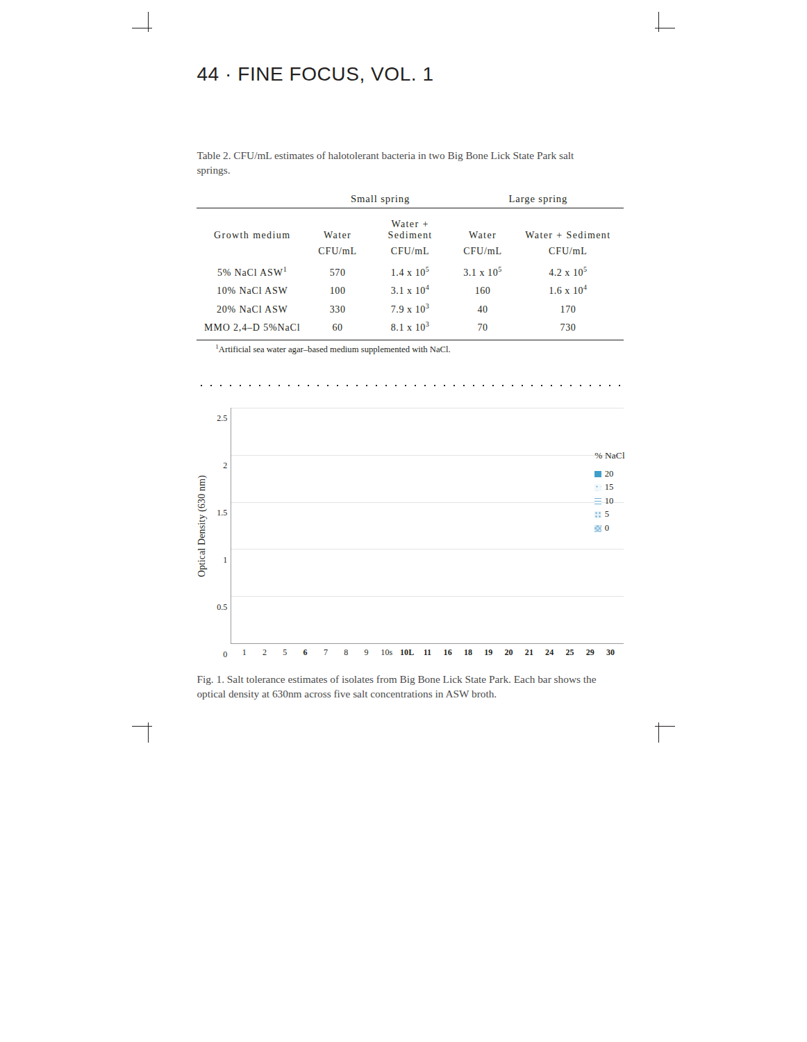44 · FINE FOCUS, VOL. 1
Table 2. CFU/mL estimates of halotolerant bacteria in two Big Bone Lick State Park salt springs.
| | Small spring | Large spring |
| --- | --- | --- |
| Growth medium | Water | Water + Sediment | Water | Water + Sediment |
| | CFU/mL | CFU/mL | CFU/mL | CFU/mL |
| 5% NaCl ASW 1 | 570 | 1.4 x 10 5 | 3.1 x 10 5 | 4.2 x 10 5 |
| 10% NaCl ASW | 100 | 3.1 x 10 4 | 160 | 1.6 x 10 4 |
| 20% NaCl ASW | 330 | 7.9 x 10 3 | 40 | 170 |
| MMO 2,4–D 5%NaCl | 60 | 8.1 x 10 3 | 70 | 730 |
1Artificial sea water agar–based medium supplemented with NaCl.
Optical Density (630 nm)
2.5 2 1.5 1 0.5 0
1 2 5 6 7 8 9 10s 10L 11 16 18 19 20 21 24 25 29 30
% NaCl
20
15
10
5
0
Fig. 1. Salt tolerance estimates of isolates from Big Bone Lick State Park. Each bar shows the optical density at 630nm across five salt concentrations in ASW broth.